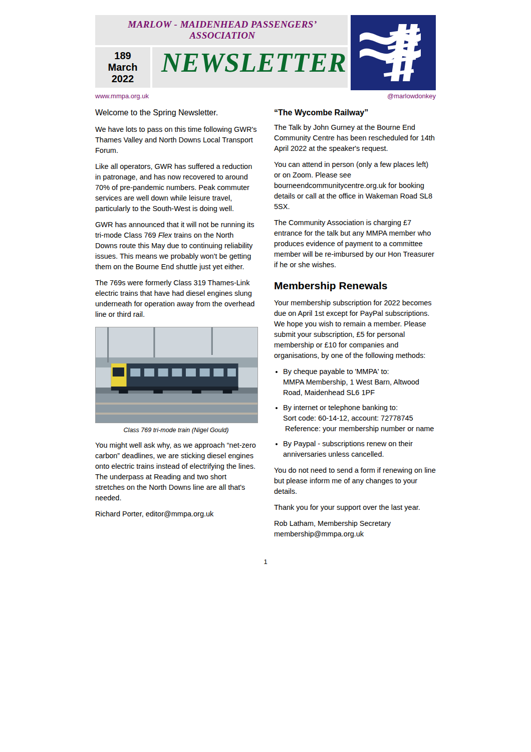MARLOW - MAIDENHEAD PASSENGERS’ ASSOCIATION
189
March
2022
NEWSLETTER
www.mmpa.org.uk @marlowdonkey
Welcome to the Spring Newsletter.
We have lots to pass on this time following GWR's Thames Valley and North Downs Local Transport Forum.
Like all operators, GWR has suffered a reduction in patronage, and has now recovered to around 70% of pre-pandemic numbers. Peak commuter services are well down while leisure travel, particularly to the South-West is doing well.
GWR has announced that it will not be running its tri-mode Class 769 Flex trains on the North Downs route this May due to continuing reliability issues. This means we probably won't be getting them on the Bourne End shuttle just yet either.
The 769s were formerly Class 319 Thames-Link electric trains that have had diesel engines slung underneath for operation away from the overhead line or third rail.
Class 769 tri-mode train (Nigel Gould)
You might well ask why, as we approach “net-zero carbon” deadlines, we are sticking diesel engines onto electric trains instead of electrifying the lines. The underpass at Reading and two short stretches on the North Downs line are all that's needed.
Richard Porter, editor@mmpa.org.uk
“The Wycombe Railway”
The Talk by John Gurney at the Bourne End Community Centre has been rescheduled for 14th April 2022 at the speaker's request.
You can attend in person (only a few places left) or on Zoom. Please see bourneendcommunitycentre.org.uk for booking details or call at the office in Wakeman Road SL8 5SX.
The Community Association is charging £7 entrance for the talk but any MMPA member who produces evidence of payment to a committee member will be re-imbursed by our Hon Treasurer if he or she wishes.
Membership Renewals
Your membership subscription for 2022 becomes due on April 1st except for PayPal subscriptions. We hope you wish to remain a member. Please submit your subscription, £5 for personal membership or £10 for companies and organisations, by one of the following methods:
By cheque payable to 'MMPA' to:
MMPA Membership, 1 West Barn, Altwood Road, Maidenhead SL6 1PF
By internet or telephone banking to:
Sort code: 60-14-12, account: 72778745
Reference: your membership number or name
By Paypal - subscriptions renew on their anniversaries unless cancelled.
You do not need to send a form if renewing on line but please inform me of any changes to your details.
Thank you for your support over the last year.
Rob Latham, Membership Secretary
membership@mmpa.org.uk
1